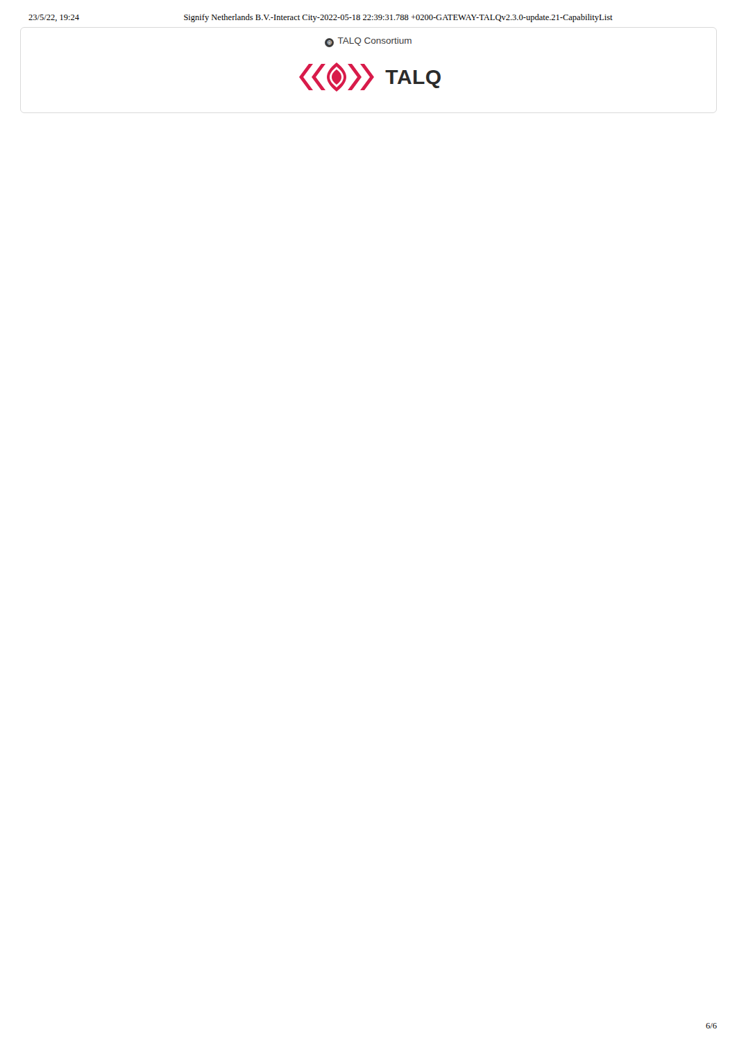23/5/22, 19:24
Signify Netherlands B.V.-Interact City-2022-05-18 22:39:31.788 +0200-GATEWAY-TALQv2.3.0-update.21-CapabilityList
⊕TALQ Consortium
TALQ
6/6